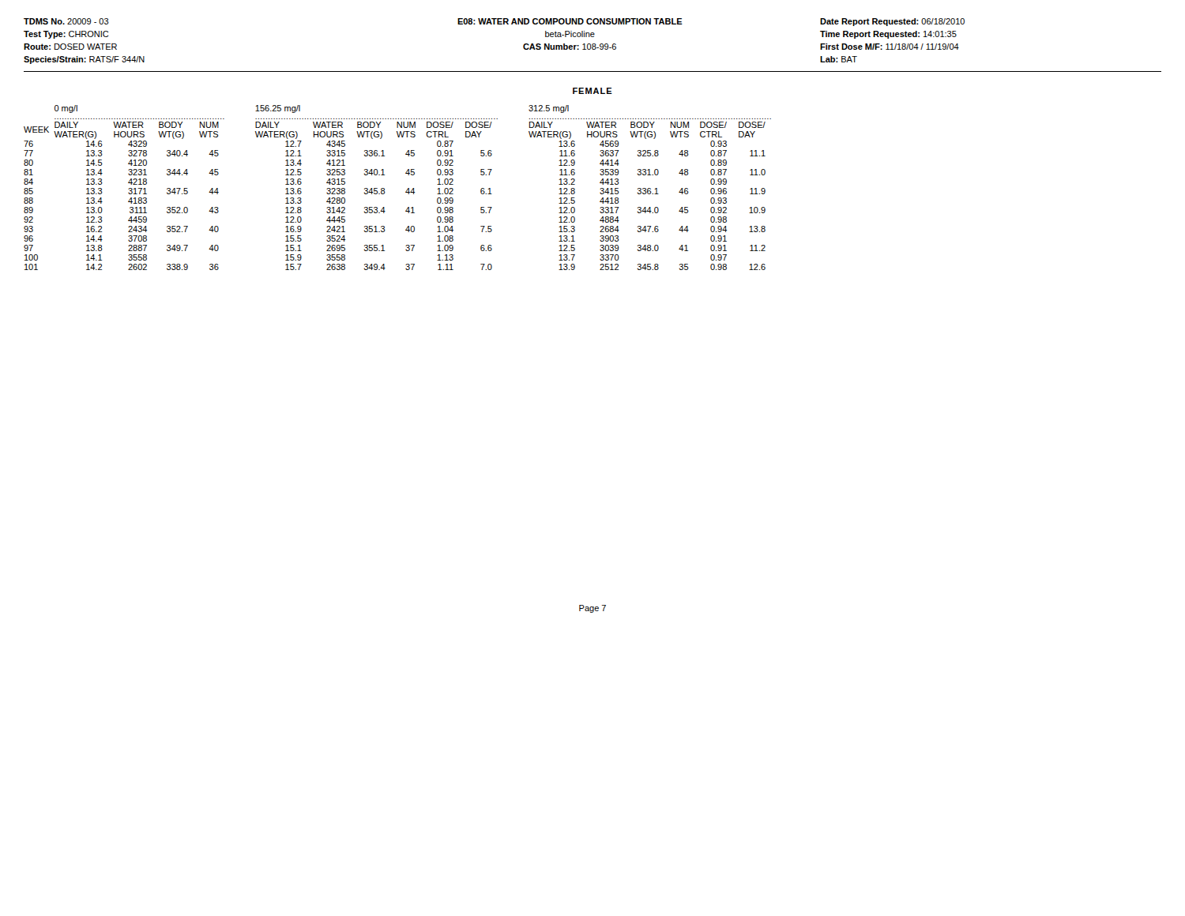| TDMS No. 20009 - 03 | E08: WATER AND COMPOUND CONSUMPTION TABLE | Date Report Requested: 06/18/2010 |
| Test Type: CHRONIC | beta-Picoline | Time Report Requested: 14:01:35 |
| Route: DOSED WATER | CAS Number: 108-99-6 | First Dose M/F: 11/18/04 / 11/19/04 |
| Species/Strain: RATS/F 344/N | | Lab: BAT |
FEMALE
| | 0 mg/l | | 156.25 mg/l | | 312.5 mg/l |
| | .................................................................. | | .............................................................................................. | | .............................................................................................. |
| WEEK | DAILY WATER(G) | WATER HOURS | BODY WT(G) | NUM WTS | | DAILY WATER(G) | WATER HOURS | BODY WT(G) | NUM WTS | DOSE/ CTRL | DOSE/ DAY | | DAILY WATER(G) | WATER HOURS | BODY WT(G) | NUM WTS | DOSE/ CTRL | DOSE/ DAY |
| 76 | 14.6 | 4329 | | | | 12.7 | 4345 | | | 0.87 | | | 13.6 | 4569 | | | 0.93 | |
| 77 | 13.3 | 3278 | 340.4 | 45 | | 12.1 | 3315 | 336.1 | 45 | 0.91 | 5.6 | | 11.6 | 3637 | 325.8 | 48 | 0.87 | 11.1 |
| 80 | 14.5 | 4120 | | | | 13.4 | 4121 | | | 0.92 | | | 12.9 | 4414 | | | 0.89 | |
| 81 | 13.4 | 3231 | 344.4 | 45 | | 12.5 | 3253 | 340.1 | 45 | 0.93 | 5.7 | | 11.6 | 3539 | 331.0 | 48 | 0.87 | 11.0 |
| 84 | 13.3 | 4218 | | | | 13.6 | 4315 | | | 1.02 | | | 13.2 | 4413 | | | 0.99 | |
| 85 | 13.3 | 3171 | 347.5 | 44 | | 13.6 | 3238 | 345.8 | 44 | 1.02 | 6.1 | | 12.8 | 3415 | 336.1 | 46 | 0.96 | 11.9 |
| 88 | 13.4 | 4183 | | | | 13.3 | 4280 | | | 0.99 | | | 12.5 | 4418 | | | 0.93 | |
| 89 | 13.0 | 3111 | 352.0 | 43 | | 12.8 | 3142 | 353.4 | 41 | 0.98 | 5.7 | | 12.0 | 3317 | 344.0 | 45 | 0.92 | 10.9 |
| 92 | 12.3 | 4459 | | | | 12.0 | 4445 | | | 0.98 | | | 12.0 | 4884 | | | 0.98 | |
| 93 | 16.2 | 2434 | 352.7 | 40 | | 16.9 | 2421 | 351.3 | 40 | 1.04 | 7.5 | | 15.3 | 2684 | 347.6 | 44 | 0.94 | 13.8 |
| 96 | 14.4 | 3708 | | | | 15.5 | 3524 | | | 1.08 | | | 13.1 | 3903 | | | 0.91 | |
| 97 | 13.8 | 2887 | 349.7 | 40 | | 15.1 | 2695 | 355.1 | 37 | 1.09 | 6.6 | | 12.5 | 3039 | 348.0 | 41 | 0.91 | 11.2 |
| 100 | 14.1 | 3558 | | | | 15.9 | 3558 | | | 1.13 | | | 13.7 | 3370 | | | 0.97 | |
| 101 | 14.2 | 2602 | 338.9 | 36 | | 15.7 | 2638 | 349.4 | 37 | 1.11 | 7.0 | | 13.9 | 2512 | 345.8 | 35 | 0.98 | 12.6 |
Page 7